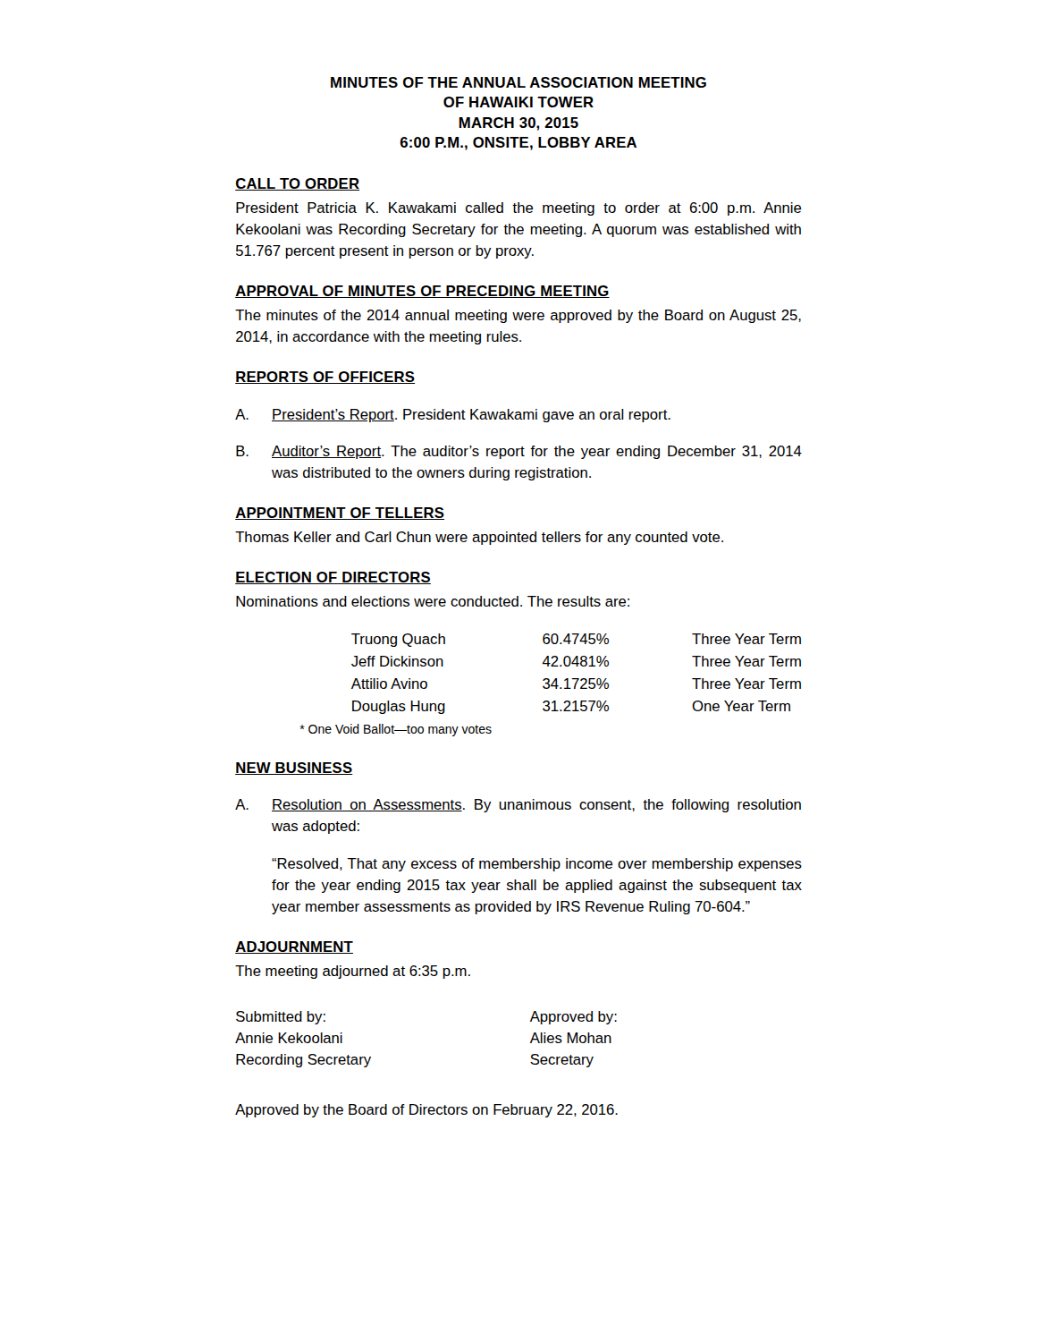MINUTES OF THE ANNUAL ASSOCIATION MEETING
OF HAWAIKI TOWER
MARCH 30, 2015
6:00 P.M., ONSITE, LOBBY AREA
CALL TO ORDER
President Patricia K. Kawakami called the meeting to order at 6:00 p.m. Annie Kekoolani was Recording Secretary for the meeting. A quorum was established with 51.767 percent present in person or by proxy.
APPROVAL OF MINUTES OF PRECEDING MEETING
The minutes of the 2014 annual meeting were approved by the Board on August 25, 2014, in accordance with the meeting rules.
REPORTS OF OFFICERS
A.
President’s Report. President Kawakami gave an oral report.
B.
Auditor’s Report. The auditor’s report for the year ending December 31, 2014 was distributed to the owners during registration.
APPOINTMENT OF TELLERS
Thomas Keller and Carl Chun were appointed tellers for any counted vote.
ELECTION OF DIRECTORS
Nominations and elections were conducted. The results are:
| Truong Quach | 60.4745% | Three Year Term |
| Jeff Dickinson | 42.0481% | Three Year Term |
| Attilio Avino | 34.1725% | Three Year Term |
| Douglas Hung | 31.2157% | One Year Term |
* One Void Ballot—too many votes
NEW BUSINESS
A.
Resolution on Assessments. By unanimous consent, the following resolution was adopted:
“Resolved, That any excess of membership income over membership expenses for the year ending 2015 tax year shall be applied against the subsequent tax year member assessments as provided by IRS Revenue Ruling 70-604.”
ADJOURNMENT
The meeting adjourned at 6:35 p.m.
| Submitted by: | Approved by: |
| Annie Kekoolani Recording Secretary | Alies Mohan Secretary |
Approved by the Board of Directors on February 22, 2016.